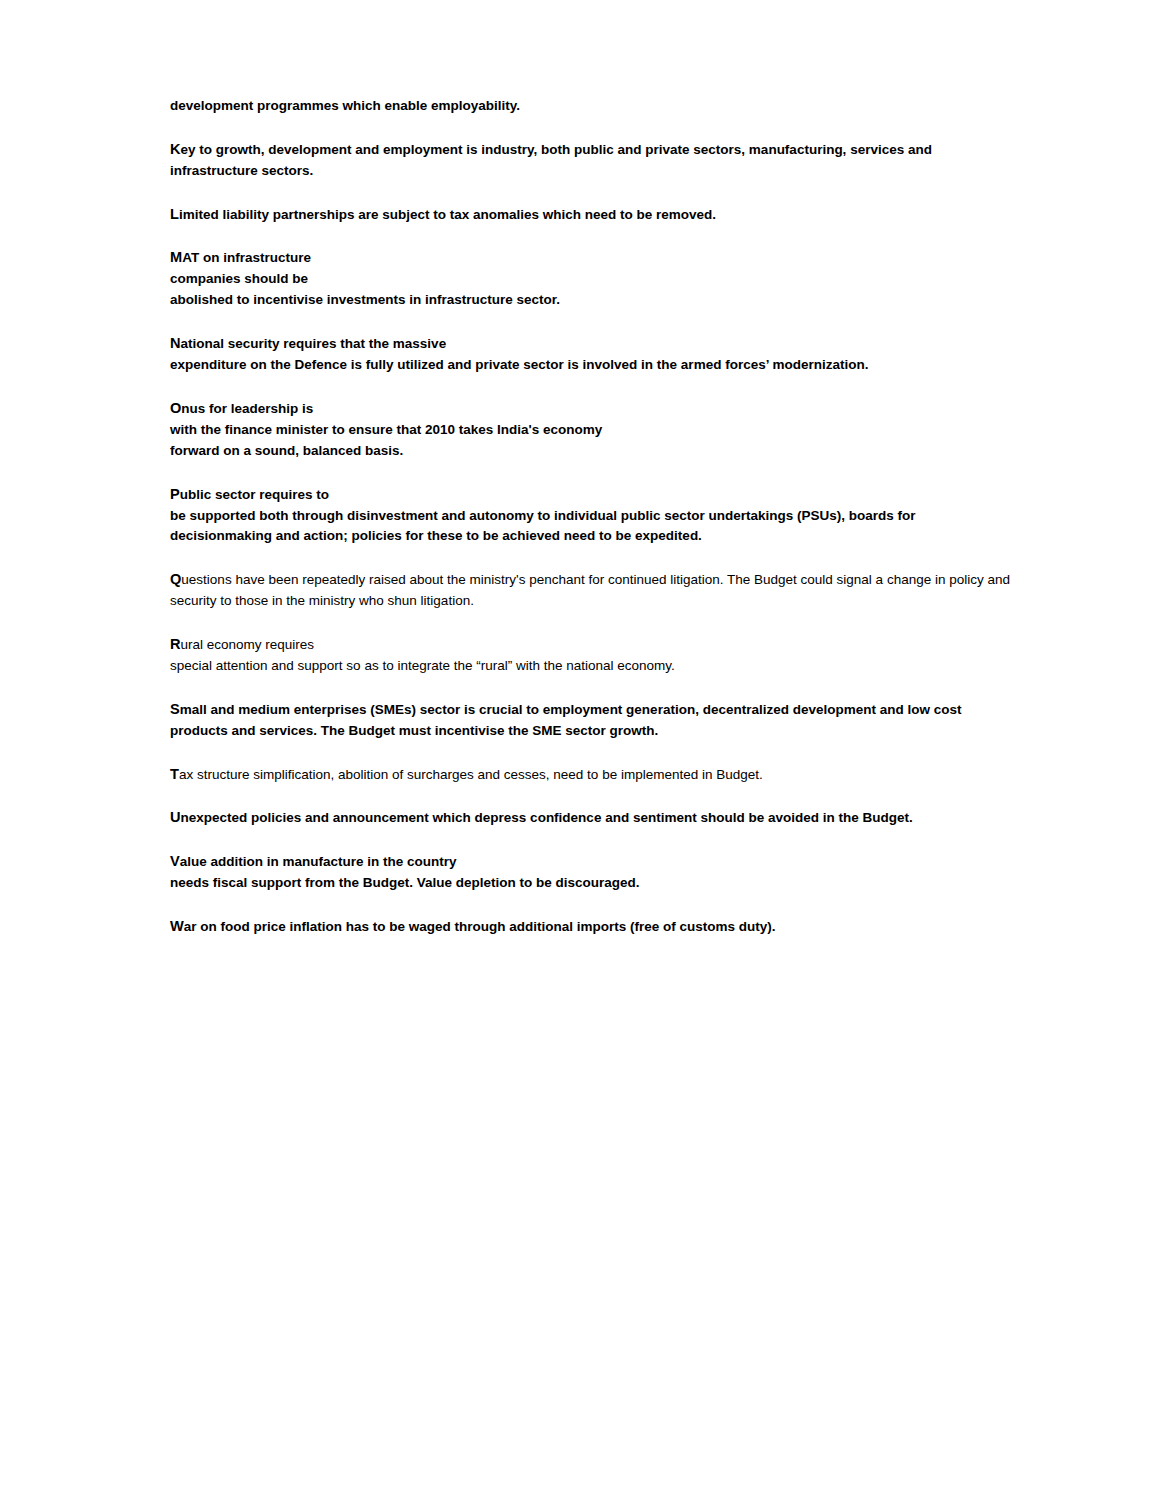development programmes which enable employability.
Key to growth, development and employment is industry, both public and private sectors, manufacturing, services and infrastructure sectors.
Limited liability partnerships are subject to tax anomalies which need to be removed.
MAT on infrastructure
companies should be
abolished to incentivise investments in infrastructure sector.
National security requires that the massive
expenditure on the Defence is fully utilized and private sector is involved in the armed forces’ modernization.
Onus for leadership is
with the finance minister to ensure that 2010 takes India's economy
forward on a sound, balanced basis.
Public sector requires to
be supported both through disinvestment and autonomy to individual public sector undertakings (PSUs), boards for decisionmaking and action; policies for these to be achieved need to be expedited.
Questions have been repeatedly raised about the ministry's penchant for continued litigation. The Budget could signal a change in policy and security to those in the ministry who shun litigation.
Rural economy requires
special attention and support so as to integrate the “rural” with the national economy.
Small and medium enterprises (SMEs) sector is crucial to employment generation, decentralized development and low cost products and services. The Budget must incentivise the SME sector growth.
Tax structure simplification, abolition of surcharges and cesses, need to be implemented in Budget.
Unexpected policies and announcement which depress confidence and sentiment should be avoided in the Budget.
Value addition in manufacture in the country
needs fiscal support from the Budget. Value depletion to be discouraged.
War on food price inflation has to be waged through additional imports (free of customs duty).